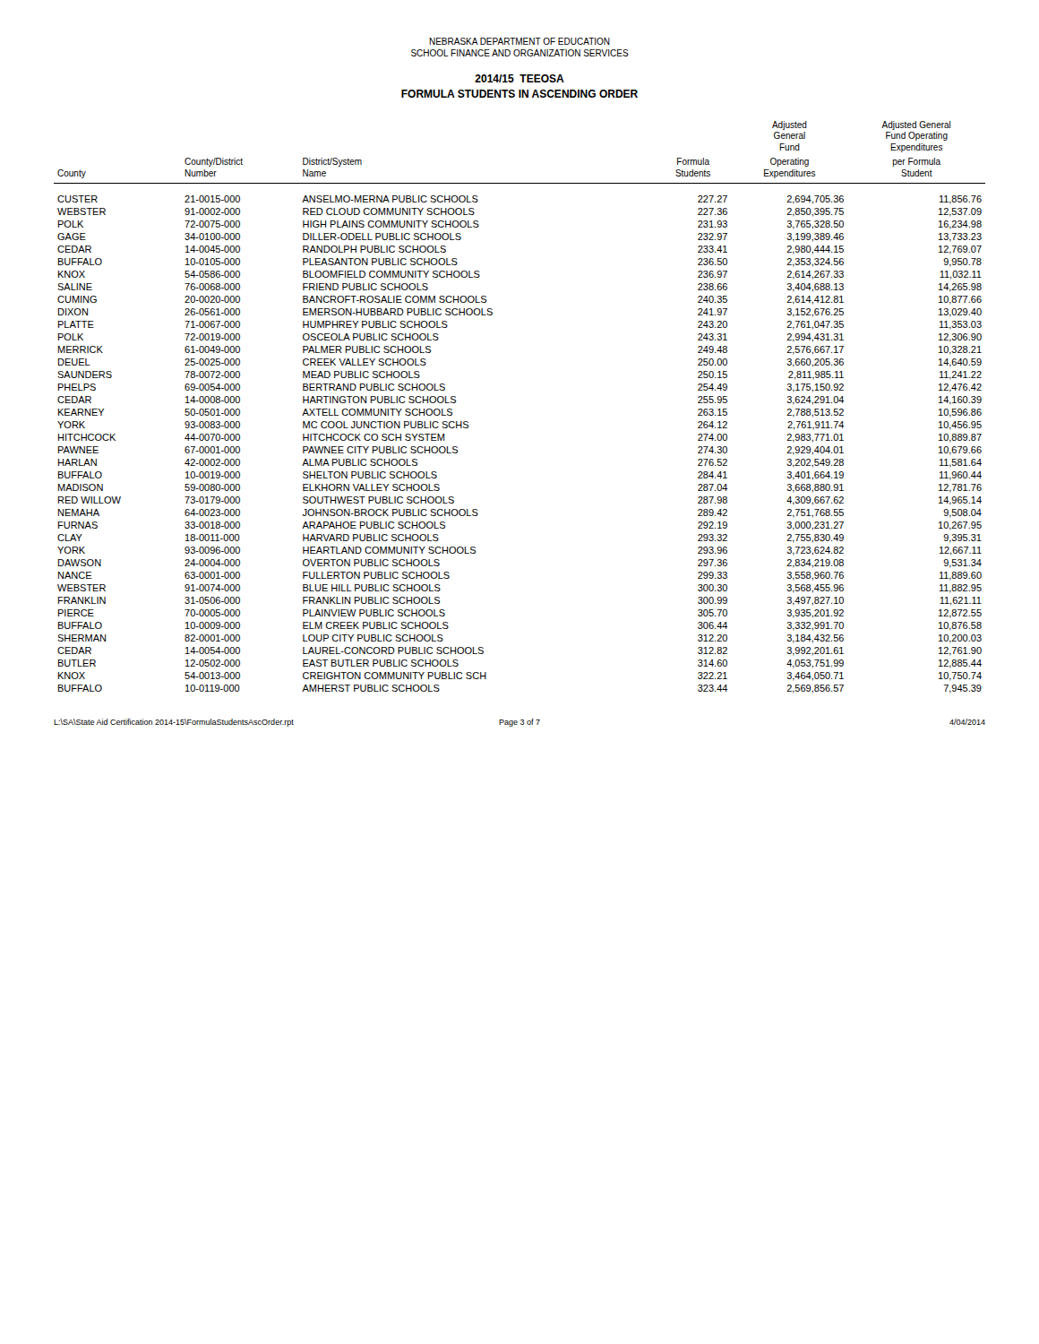NEBRASKA DEPARTMENT OF EDUCATION
SCHOOL FINANCE AND ORGANIZATION SERVICES
2014/15 TEEOSA
FORMULA STUDENTS IN ASCENDING ORDER
| | | | | Adjusted General Fund | Adjusted General Fund Operating Expenditures |
| --- | --- | --- | --- | --- | --- |
| County | County/District Number | District/System Name | Formula Students | Operating Expenditures | per Formula Student |
| CUSTER | 21-0015-000 | ANSELMO-MERNA PUBLIC SCHOOLS | 227.27 | 2,694,705.36 | 11,856.76 |
| WEBSTER | 91-0002-000 | RED CLOUD COMMUNITY SCHOOLS | 227.36 | 2,850,395.75 | 12,537.09 |
| POLK | 72-0075-000 | HIGH PLAINS COMMUNITY SCHOOLS | 231.93 | 3,765,328.50 | 16,234.98 |
| GAGE | 34-0100-000 | DILLER-ODELL PUBLIC SCHOOLS | 232.97 | 3,199,389.46 | 13,733.23 |
| CEDAR | 14-0045-000 | RANDOLPH PUBLIC SCHOOLS | 233.41 | 2,980,444.15 | 12,769.07 |
| BUFFALO | 10-0105-000 | PLEASANTON PUBLIC SCHOOLS | 236.50 | 2,353,324.56 | 9,950.78 |
| KNOX | 54-0586-000 | BLOOMFIELD COMMUNITY SCHOOLS | 236.97 | 2,614,267.33 | 11,032.11 |
| SALINE | 76-0068-000 | FRIEND PUBLIC SCHOOLS | 238.66 | 3,404,688.13 | 14,265.98 |
| CUMING | 20-0020-000 | BANCROFT-ROSALIE COMM SCHOOLS | 240.35 | 2,614,412.81 | 10,877.66 |
| DIXON | 26-0561-000 | EMERSON-HUBBARD PUBLIC SCHOOLS | 241.97 | 3,152,676.25 | 13,029.40 |
| PLATTE | 71-0067-000 | HUMPHREY PUBLIC SCHOOLS | 243.20 | 2,761,047.35 | 11,353.03 |
| POLK | 72-0019-000 | OSCEOLA PUBLIC SCHOOLS | 243.31 | 2,994,431.31 | 12,306.90 |
| MERRICK | 61-0049-000 | PALMER PUBLIC SCHOOLS | 249.48 | 2,576,667.17 | 10,328.21 |
| DEUEL | 25-0025-000 | CREEK VALLEY SCHOOLS | 250.00 | 3,660,205.36 | 14,640.59 |
| SAUNDERS | 78-0072-000 | MEAD PUBLIC SCHOOLS | 250.15 | 2,811,985.11 | 11,241.22 |
| PHELPS | 69-0054-000 | BERTRAND PUBLIC SCHOOLS | 254.49 | 3,175,150.92 | 12,476.42 |
| CEDAR | 14-0008-000 | HARTINGTON PUBLIC SCHOOLS | 255.95 | 3,624,291.04 | 14,160.39 |
| KEARNEY | 50-0501-000 | AXTELL COMMUNITY SCHOOLS | 263.15 | 2,788,513.52 | 10,596.86 |
| YORK | 93-0083-000 | MC COOL JUNCTION PUBLIC SCHS | 264.12 | 2,761,911.74 | 10,456.95 |
| HITCHCOCK | 44-0070-000 | HITCHCOCK CO SCH SYSTEM | 274.00 | 2,983,771.01 | 10,889.87 |
| PAWNEE | 67-0001-000 | PAWNEE CITY PUBLIC SCHOOLS | 274.30 | 2,929,404.01 | 10,679.66 |
| HARLAN | 42-0002-000 | ALMA PUBLIC SCHOOLS | 276.52 | 3,202,549.28 | 11,581.64 |
| BUFFALO | 10-0019-000 | SHELTON PUBLIC SCHOOLS | 284.41 | 3,401,664.19 | 11,960.44 |
| MADISON | 59-0080-000 | ELKHORN VALLEY SCHOOLS | 287.04 | 3,668,880.91 | 12,781.76 |
| RED WILLOW | 73-0179-000 | SOUTHWEST PUBLIC SCHOOLS | 287.98 | 4,309,667.62 | 14,965.14 |
| NEMAHA | 64-0023-000 | JOHNSON-BROCK PUBLIC SCHOOLS | 289.42 | 2,751,768.55 | 9,508.04 |
| FURNAS | 33-0018-000 | ARAPAHOE PUBLIC SCHOOLS | 292.19 | 3,000,231.27 | 10,267.95 |
| CLAY | 18-0011-000 | HARVARD PUBLIC SCHOOLS | 293.32 | 2,755,830.49 | 9,395.31 |
| YORK | 93-0096-000 | HEARTLAND COMMUNITY SCHOOLS | 293.96 | 3,723,624.82 | 12,667.11 |
| DAWSON | 24-0004-000 | OVERTON PUBLIC SCHOOLS | 297.36 | 2,834,219.08 | 9,531.34 |
| NANCE | 63-0001-000 | FULLERTON PUBLIC SCHOOLS | 299.33 | 3,558,960.76 | 11,889.60 |
| WEBSTER | 91-0074-000 | BLUE HILL PUBLIC SCHOOLS | 300.30 | 3,568,455.96 | 11,882.95 |
| FRANKLIN | 31-0506-000 | FRANKLIN PUBLIC SCHOOLS | 300.99 | 3,497,827.10 | 11,621.11 |
| PIERCE | 70-0005-000 | PLAINVIEW PUBLIC SCHOOLS | 305.70 | 3,935,201.92 | 12,872.55 |
| BUFFALO | 10-0009-000 | ELM CREEK PUBLIC SCHOOLS | 306.44 | 3,332,991.70 | 10,876.58 |
| SHERMAN | 82-0001-000 | LOUP CITY PUBLIC SCHOOLS | 312.20 | 3,184,432.56 | 10,200.03 |
| CEDAR | 14-0054-000 | LAUREL-CONCORD PUBLIC SCHOOLS | 312.82 | 3,992,201.61 | 12,761.90 |
| BUTLER | 12-0502-000 | EAST BUTLER PUBLIC SCHOOLS | 314.60 | 4,053,751.99 | 12,885.44 |
| KNOX | 54-0013-000 | CREIGHTON COMMUNITY PUBLIC SCH | 322.21 | 3,464,050.71 | 10,750.74 |
| BUFFALO | 10-0119-000 | AMHERST PUBLIC SCHOOLS | 323.44 | 2,569,856.57 | 7,945.39 |
L:\SA\State Aid Certification 2014-15\FormulaStudentsAscOrder.rpt
Page 3 of 7
4/04/2014